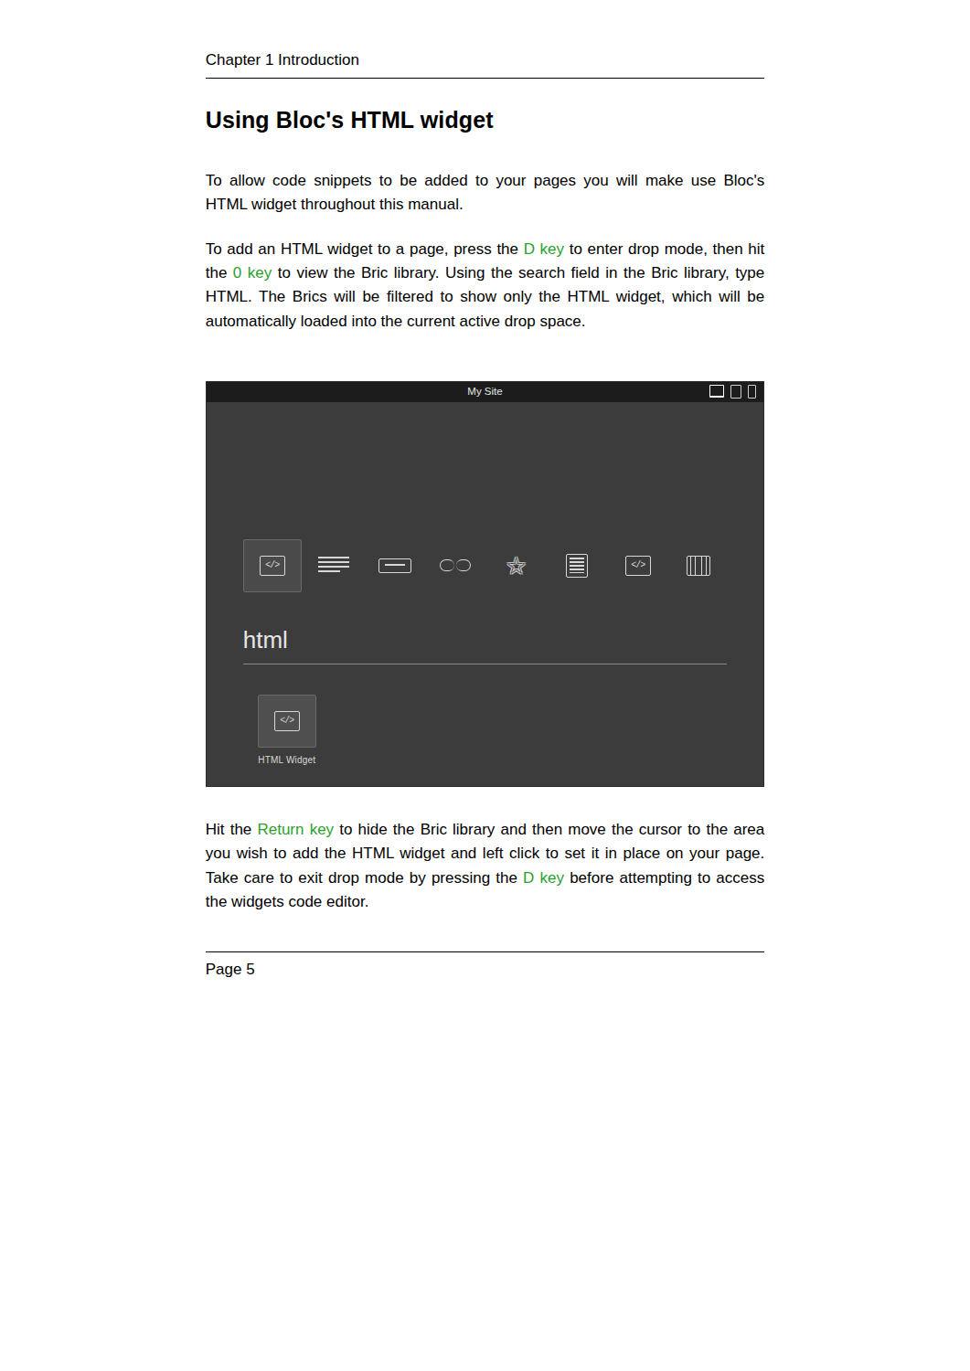Chapter 1 Introduction
Using Bloc's HTML widget
To allow code snippets to be added to your pages you will make use Bloc's HTML widget throughout this manual.
To add an HTML widget to a page, press the D key to enter drop mode, then hit the 0 key to view the Bric library. Using the search field in the Bric library, type HTML. The Brics will be filtered to show only the HTML widget, which will be automatically loaded into the current active drop space.
My Site
</>
☆
</>
html
</>
HTML Widget
Hit the Return key to hide the Bric library and then move the cursor to the area you wish to add the HTML widget and left click to set it in place on your page. Take care to exit drop mode by pressing the D key before attempting to access the widgets code editor.
Page 5